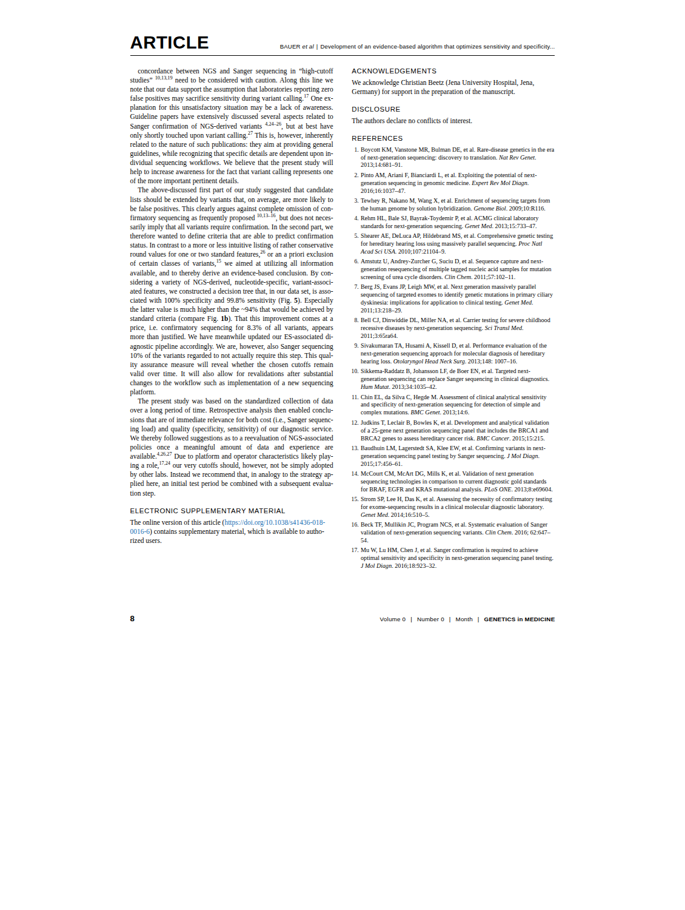ARTICLE
BAUER et al|Development of an evidence-based algorithm that optimizes sensitivity and specificity...
concordance between NGS and Sanger sequencing in “high-cutoff studies” 10,13,19 need to be considered with caution. Along this line we note that our data support the assumption that laboratories reporting zero false positives may sacrifice sensitivity during variant calling.17 One explanation for this unsatisfactory situation may be a lack of awareness. Guideline papers have extensively discussed several aspects related to Sanger confirmation of NGS-derived variants 4,24–26, but at best have only shortly touched upon variant calling.27 This is, however, inherently related to the nature of such publications: they aim at providing general guidelines, while recognizing that specific details are dependent upon individual sequencing workflows. We believe that the present study will help to increase awareness for the fact that variant calling represents one of the more important pertinent details.
The above-discussed first part of our study suggested that candidate lists should be extended by variants that, on average, are more likely to be false positives. This clearly argues against complete omission of confirmatory sequencing as frequently proposed 10,13–16, but does not necessarily imply that all variants require confirmation. In the second part, we therefore wanted to define criteria that are able to predict confirmation status. In contrast to a more or less intuitive listing of rather conservative round values for one or two standard features,26 or an a priori exclusion of certain classes of variants,15 we aimed at utilizing all information available, and to thereby derive an evidence-based conclusion. By considering a variety of NGS-derived, nucleotide-specific, variant-associated features, we constructed a decision tree that, in our data set, is associated with 100% specificity and 99.8% sensitivity (Fig. 5). Especially the latter value is much higher than the ~94% that would be achieved by standard criteria (compare Fig. 1b). That this improvement comes at a price, i.e. confirmatory sequencing for 8.3% of all variants, appears more than justified. We have meanwhile updated our ES-associated diagnostic pipeline accordingly. We are, however, also Sanger sequencing 10% of the variants regarded to not actually require this step. This quality assurance measure will reveal whether the chosen cutoffs remain valid over time. It will also allow for revalidations after substantial changes to the workflow such as implementation of a new sequencing platform.
The present study was based on the standardized collection of data over a long period of time. Retrospective analysis then enabled conclusions that are of immediate relevance for both cost (i.e., Sanger sequencing load) and quality (specificity, sensitivity) of our diagnostic service. We thereby followed suggestions as to a reevaluation of NGS-associated policies once a meaningful amount of data and experience are available.4,26,27 Due to platform and operator characteristics likely playing a role,17,24 our very cutoffs should, however, not be simply adopted by other labs. Instead we recommend that, in analogy to the strategy applied here, an initial test period be combined with a subsequent evaluation step.
ELECTRONIC SUPPLEMENTARY MATERIAL
The online version of this article (https://doi.org/10.1038/s41436-018-0016-6) contains supplementary material, which is available to authorized users.
ACKNOWLEDGEMENTS
We acknowledge Christian Beetz (Jena University Hospital, Jena, Germany) for support in the preparation of the manuscript.
DISCLOSURE
The authors declare no conflicts of interest.
REFERENCES
Boycott KM, Vanstone MR, Bulman DE, et al. Rare-disease genetics in the era of next-generation sequencing: discovery to translation. Nat Rev Genet. 2013;14:681–91.
Pinto AM, Ariani F, Bianciardi L, et al. Exploiting the potential of next-generation sequencing in genomic medicine. Expert Rev Mol Diagn. 2016;16:1037–47.
Tewhey R, Nakano M, Wang X, et al. Enrichment of sequencing targets from the human genome by solution hybridization. Genome Biol. 2009;10:R116.
Rehm HL, Bale SJ, Bayrak-Toydemir P, et al. ACMG clinical laboratory standards for next-generation sequencing. Genet Med. 2013;15:733–47.
Shearer AE, DeLuca AP, Hildebrand MS, et al. Comprehensive genetic testing for hereditary hearing loss using massively parallel sequencing. Proc Natl Acad Sci USA. 2010;107:21104–9.
Amstutz U, Andrey-Zurcher G, Suciu D, et al. Sequence capture and next-generation resequencing of multiple tagged nucleic acid samples for mutation screening of urea cycle disorders. Clin Chem. 2011;57:102–11.
Berg JS, Evans JP, Leigh MW, et al. Next generation massively parallel sequencing of targeted exomes to identify genetic mutations in primary ciliary dyskinesia: implications for application to clinical testing. Genet Med. 2011;13:218–29.
Bell CJ, Dinwiddie DL, Miller NA, et al. Carrier testing for severe childhood recessive diseases by next-generation sequencing. Sci Transl Med. 2011;3:65ra64.
Sivakumaran TA, Husami A, Kissell D, et al. Performance evaluation of the next-generation sequencing approach for molecular diagnosis of hereditary hearing loss. Otolaryngol Head Neck Surg. 2013;148: 1007–16.
Sikkema-Raddatz B, Johansson LF, de Boer EN, et al. Targeted next-generation sequencing can replace Sanger sequencing in clinical diagnostics. Hum Mutat. 2013;34:1035–42.
Chin EL, da Silva C, Hegde M. Assessment of clinical analytical sensitivity and specificity of next-generation sequencing for detection of simple and complex mutations. BMC Genet. 2013;14:6.
Judkins T, Leclair B, Bowles K, et al. Development and analytical validation of a 25-gene next generation sequencing panel that includes the BRCA1 and BRCA2 genes to assess hereditary cancer risk. BMC Cancer. 2015;15:215.
Baudhuin LM, Lagerstedt SA, Klee EW, et al. Confirming variants in next-generation sequencing panel testing by Sanger sequencing. J Mol Diagn. 2015;17:456–61.
McCourt CM, McArt DG, Mills K, et al. Validation of next generation sequencing technologies in comparison to current diagnostic gold standards for BRAF, EGFR and KRAS mutational analysis. PLoS ONE. 2013;8:e69604.
Strom SP, Lee H, Das K, et al. Assessing the necessity of confirmatory testing for exome-sequencing results in a clinical molecular diagnostic laboratory. Genet Med. 2014;16:510–5.
Beck TF, Mullikin JC, Program NCS, et al. Systematic evaluation of Sanger validation of next-generation sequencing variants. Clin Chem. 2016; 62:647–54.
Mu W, Lu HM, Chen J, et al. Sanger confirmation is required to achieve optimal sensitivity and specificity in next-generation sequencing panel testing. J Mol Diagn. 2016;18:923–32.
8 Volume 0 | Number 0 | Month | GENETICS in MEDICINE